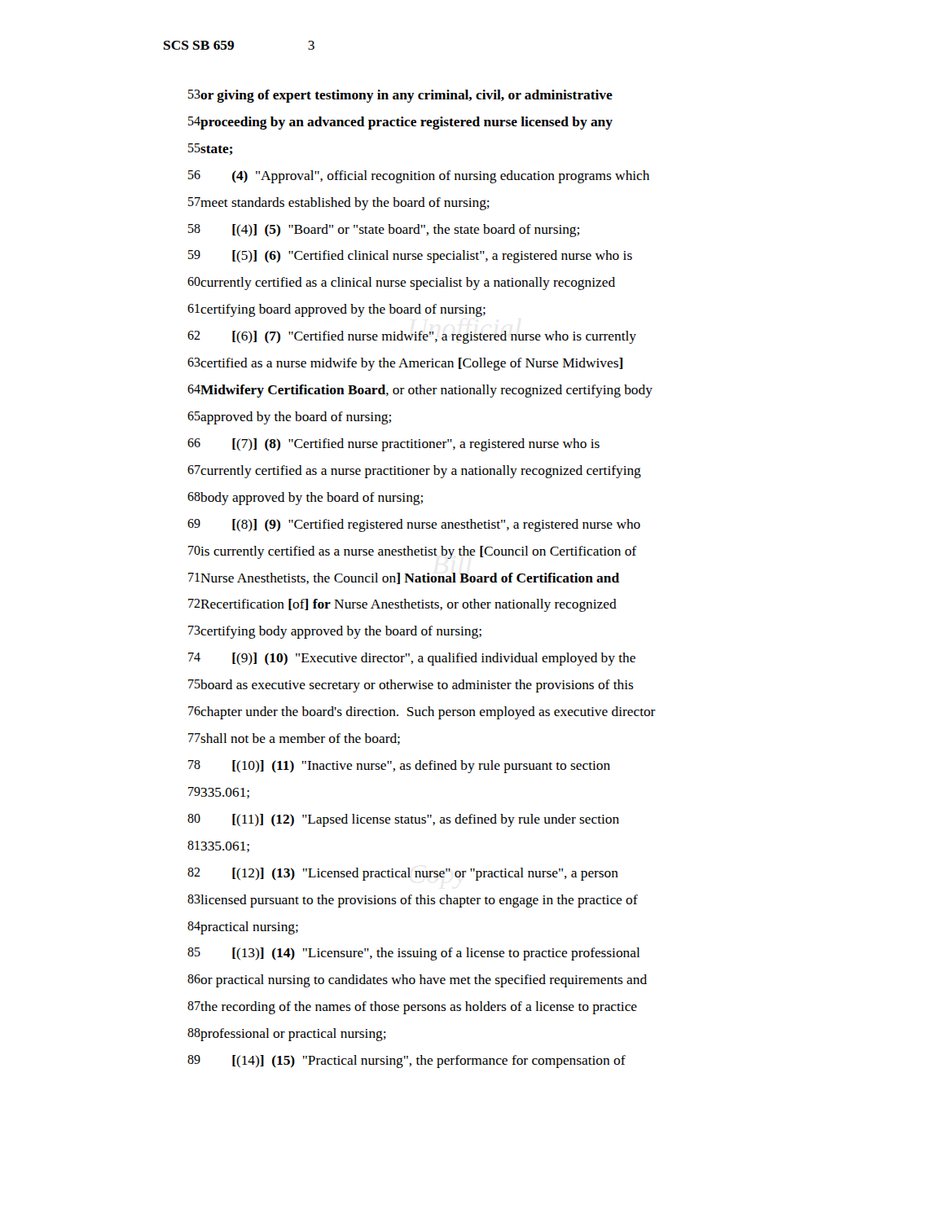SCS SB 659 3
Unofficial
Bill
Copy
| 53 | or giving of expert testimony in any criminal, civil, or administrative |
| 54 | proceeding by an advanced practice registered nurse licensed by any |
| 55 | state; |
| 56 | (4) "Approval", official recognition of nursing education programs which |
| 57 | meet standards established by the board of nursing; |
| 58 | [ (4) ] (5) "Board" or "state board", the state board of nursing; |
| 59 | [ (5) ] (6) "Certified clinical nurse specialist", a registered nurse who is |
| 60 | currently certified as a clinical nurse specialist by a nationally recognized |
| 61 | certifying board approved by the board of nursing; |
| 62 | [ (6) ] (7) "Certified nurse midwife", a registered nurse who is currently |
| 63 | certified as a nurse midwife by the American [ College of Nurse Midwives ] |
| 64 | Midwifery Certification Board , or other nationally recognized certifying body |
| 65 | approved by the board of nursing; |
| 66 | [ (7) ] (8) "Certified nurse practitioner", a registered nurse who is |
| 67 | currently certified as a nurse practitioner by a nationally recognized certifying |
| 68 | body approved by the board of nursing; |
| 69 | [ (8) ] (9) "Certified registered nurse anesthetist", a registered nurse who |
| 70 | is currently certified as a nurse anesthetist by the [ Council on Certification of |
| 71 | Nurse Anesthetists, the Council on ] National Board of Certification and |
| 72 | Recertification [ of ] for Nurse Anesthetists, or other nationally recognized |
| 73 | certifying body approved by the board of nursing; |
| 74 | [ (9) ] (10) "Executive director", a qualified individual employed by the |
| 75 | board as executive secretary or otherwise to administer the provisions of this |
| 76 | chapter under the board's direction. Such person employed as executive director |
| 77 | shall not be a member of the board; |
| 78 | [ (10) ] (11) "Inactive nurse", as defined by rule pursuant to section |
| 79 | 335.061; |
| 80 | [ (11) ] (12) "Lapsed license status", as defined by rule under section |
| 81 | 335.061; |
| 82 | [ (12) ] (13) "Licensed practical nurse" or "practical nurse", a person |
| 83 | licensed pursuant to the provisions of this chapter to engage in the practice of |
| 84 | practical nursing; |
| 85 | [ (13) ] (14) "Licensure", the issuing of a license to practice professional |
| 86 | or practical nursing to candidates who have met the specified requirements and |
| 87 | the recording of the names of those persons as holders of a license to practice |
| 88 | professional or practical nursing; |
| 89 | [ (14) ] (15) "Practical nursing", the performance for compensation of |